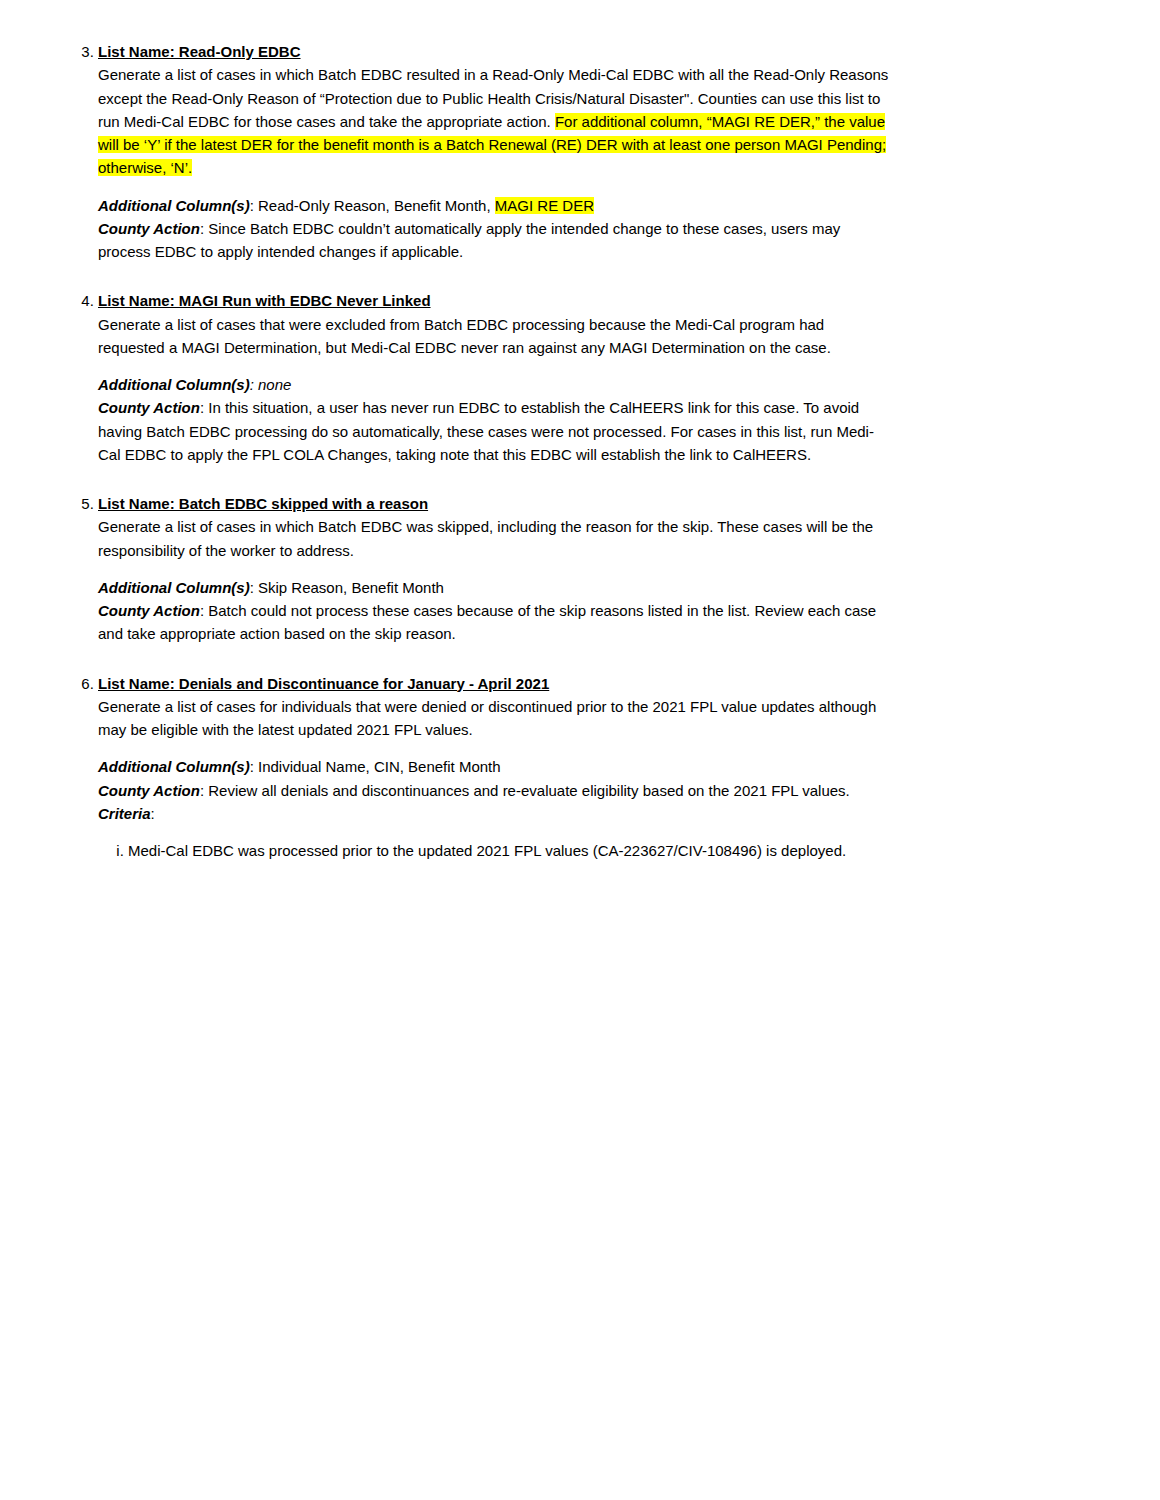List Name: Read-Only EDBC
Generate a list of cases in which Batch EDBC resulted in a Read-Only Medi-Cal EDBC with all the Read-Only Reasons except the Read-Only Reason of “Protection due to Public Health Crisis/Natural Disaster". Counties can use this list to run Medi-Cal EDBC for those cases and take the appropriate action. For additional column, “MAGI RE DER,” the value will be ‘Y’ if the latest DER for the benefit month is a Batch Renewal (RE) DER with at least one person MAGI Pending; otherwise, ‘N’.
Additional Column(s): Read-Only Reason, Benefit Month, MAGI RE DER
County Action: Since Batch EDBC couldn’t automatically apply the intended change to these cases, users may process EDBC to apply intended changes if applicable.
List Name: MAGI Run with EDBC Never Linked
Generate a list of cases that were excluded from Batch EDBC processing because the Medi-Cal program had requested a MAGI Determination, but Medi-Cal EDBC never ran against any MAGI Determination on the case.
Additional Column(s): none
County Action: In this situation, a user has never run EDBC to establish the CalHEERS link for this case. To avoid having Batch EDBC processing do so automatically, these cases were not processed. For cases in this list, run Medi-Cal EDBC to apply the FPL COLA Changes, taking note that this EDBC will establish the link to CalHEERS.
List Name: Batch EDBC skipped with a reason
Generate a list of cases in which Batch EDBC was skipped, including the reason for the skip. These cases will be the responsibility of the worker to address.
Additional Column(s): Skip Reason, Benefit Month
County Action: Batch could not process these cases because of the skip reasons listed in the list. Review each case and take appropriate action based on the skip reason.
List Name: Denials and Discontinuance for January - April 2021
Generate a list of cases for individuals that were denied or discontinued prior to the 2021 FPL value updates although may be eligible with the latest updated 2021 FPL values.
Additional Column(s): Individual Name, CIN, Benefit Month
County Action: Review all denials and discontinuances and re-evaluate eligibility based on the 2021 FPL values.
Criteria:
Medi-Cal EDBC was processed prior to the updated 2021 FPL values (CA-223627/CIV-108496) is deployed.